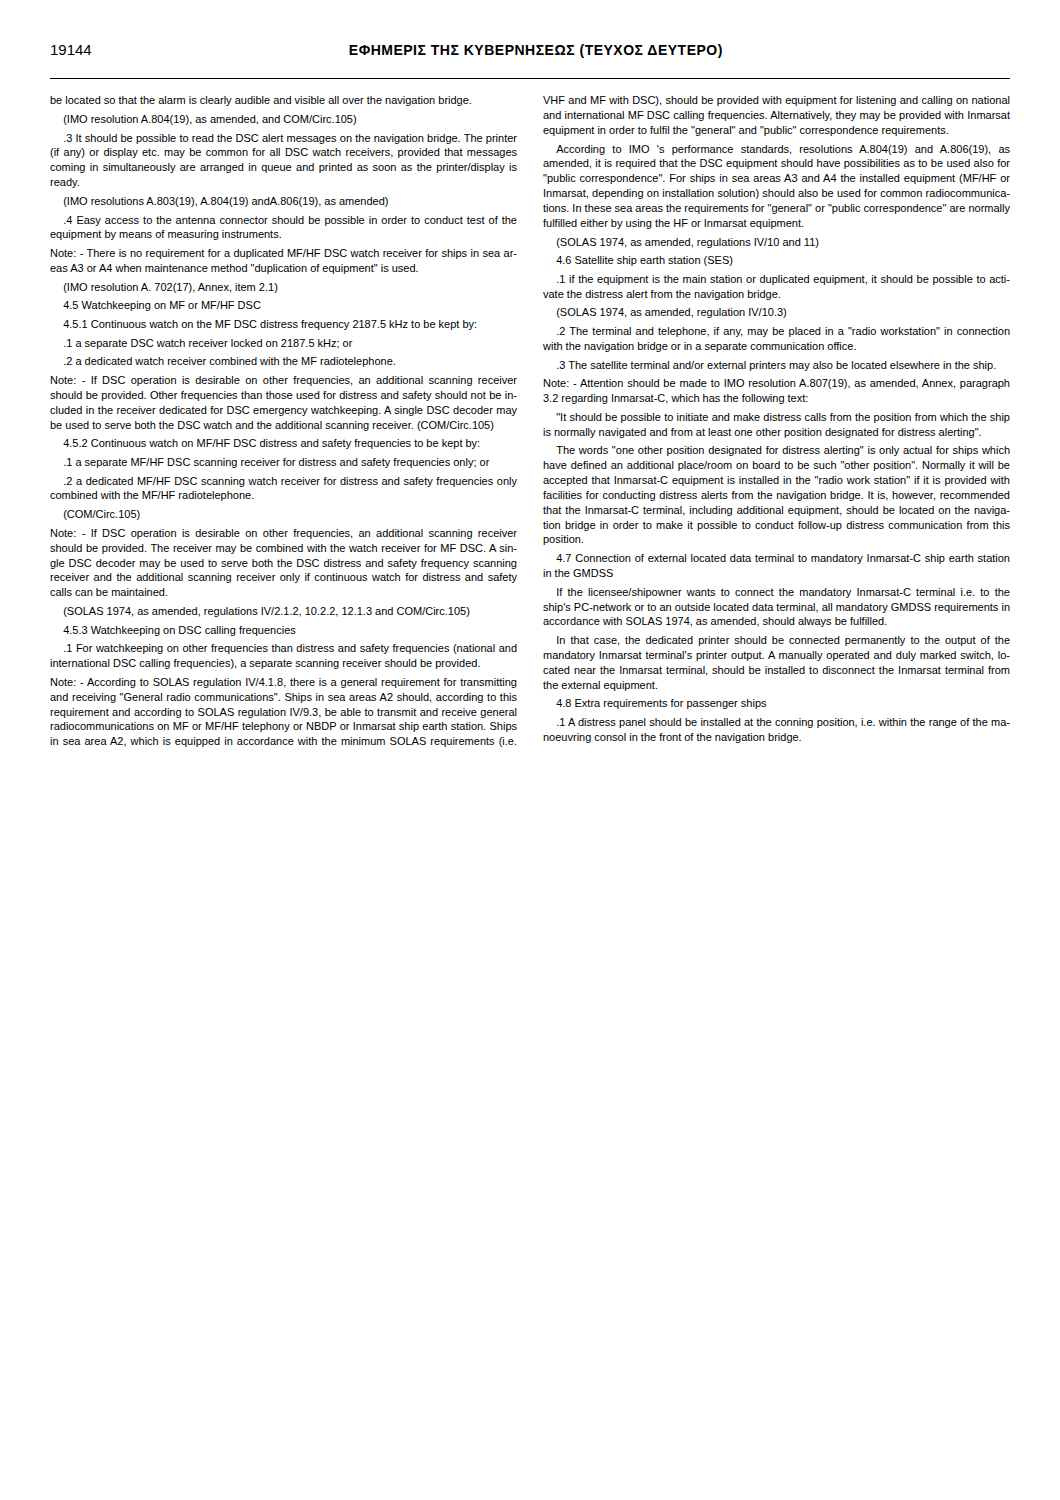19144 ΕΦΗΜΕΡΙΣ ΤΗΣ ΚΥΒΕΡΝΗΣΕΩΣ (ΤΕΥΧΟΣ ΔΕΥΤΕΡΟ)
be located so that the alarm is clearly audible and visible all over the navigation bridge.
(IMO resolution A.804(19), as amended, and COM/Circ.105)
.3 It should be possible to read the DSC alert messages on the navigation bridge. The printer (if any) or display etc. may be common for all DSC watch receivers, provided that messages coming in simultaneously are arranged in queue and printed as soon as the printer/display is ready.
(IMO resolutions A.803(19), A.804(19) andA.806(19), as amended)
.4 Easy access to the antenna connector should be possible in order to conduct test of the equipment by means of measuring instruments.
Note: - There is no requirement for a duplicated MF/HF DSC watch receiver for ships in sea areas A3 or A4 when maintenance method "duplication of equipment" is used.
(IMO resolution A. 702(17), Annex, item 2.1)
4.5 Watchkeeping on MF or MF/HF DSC
4.5.1 Continuous watch on the MF DSC distress frequency 2187.5 kHz to be kept by:
.1 a separate DSC watch receiver locked on 2187.5 kHz; or
.2 a dedicated watch receiver combined with the MF radiotelephone.
Note: - If DSC operation is desirable on other frequencies, an additional scanning receiver should be provided. Other frequencies than those used for distress and safety should not be included in the receiver dedicated for DSC emergency watchkeeping. A single DSC decoder may be used to serve both the DSC watch and the additional scanning receiver. (COM/Circ.105)
4.5.2 Continuous watch on MF/HF DSC distress and safety frequencies to be kept by:
.1 a separate MF/HF DSC scanning receiver for distress and safety frequencies only; or
.2 a dedicated MF/HF DSC scanning watch receiver for distress and safety frequencies only combined with the MF/HF radiotelephone.
(COM/Circ.105)
Note: - If DSC operation is desirable on other frequencies, an additional scanning receiver should be provided. The receiver may be combined with the watch receiver for MF DSC. A single DSC decoder may be used to serve both the DSC distress and safety frequency scanning receiver and the additional scanning receiver only if continuous watch for distress and safety calls can be maintained.
(SOLAS 1974, as amended, regulations IV/2.1.2, 10.2.2, 12.1.3 and COM/Circ.105)
4.5.3 Watchkeeping on DSC calling frequencies
.1 For watchkeeping on other frequencies than distress and safety frequencies (national and international DSC calling frequencies), a separate scanning receiver should be provided.
Note: - According to SOLAS regulation IV/4.1.8, there is a general requirement for transmitting and receiving "General radio communications". Ships in sea areas A2 should, according to this requirement and according to SOLAS regulation IV/9.3, be able to transmit and receive general radiocommunications on MF or MF/HF telephony or NBDP or Inmarsat ship earth station. Ships in sea area A2, which is equipped in accordance with the minimum SOLAS requirements (i.e. VHF and MF with DSC), should be provided with equipment for listening and calling on national and international MF DSC calling frequencies. Alternatively, they may be provided with Inmarsat equipment in order to fulfil the "general" and "public" correspondence requirements.
According to IMO 's performance standards, resolutions A.804(19) and A.806(19), as amended, it is required that the DSC equipment should have possibilities as to be used also for "public correspondence". For ships in sea areas A3 and A4 the installed equipment (MF/HF or Inmarsat, depending on installation solution) should also be used for common radiocommunications. In these sea areas the requirements for "general" or "public correspondence" are normally fulfilled either by using the HF or Inmarsat equipment.
(SOLAS 1974, as amended, regulations IV/10 and 11)
4.6 Satellite ship earth station (SES)
.1 if the equipment is the main station or duplicated equipment, it should be possible to activate the distress alert from the navigation bridge.
(SOLAS 1974, as amended, regulation IV/10.3)
.2 The terminal and telephone, if any, may be placed in a "radio workstation" in connection with the navigation bridge or in a separate communication office.
.3 The satellite terminal and/or external printers may also be located elsewhere in the ship.
Note: - Attention should be made to IMO resolution A.807(19), as amended, Annex, paragraph 3.2 regarding Inmarsat-C, which has the following text:
"It should be possible to initiate and make distress calls from the position from which the ship is normally navigated and from at least one other position designated for distress alerting".
The words "one other position designated for distress alerting" is only actual for ships which have defined an additional place/room on board to be such "other position". Normally it will be accepted that Inmarsat-C equipment is installed in the "radio work station" if it is provided with facilities for conducting distress alerts from the navigation bridge. It is, however, recommended that the Inmarsat-C terminal, including additional equipment, should be located on the navigation bridge in order to make it possible to conduct follow-up distress communication from this position.
4.7 Connection of external located data terminal to mandatory Inmarsat-C ship earth station in the GMDSS
If the licensee/shipowner wants to connect the mandatory Inmarsat-C terminal i.e. to the ship's PC-network or to an outside located data terminal, all mandatory GMDSS requirements in accordance with SOLAS 1974, as amended, should always be fulfilled.
In that case, the dedicated printer should be connected permanently to the output of the mandatory Inmarsat terminal's printer output. A manually operated and duly marked switch, located near the Inmarsat terminal, should be installed to disconnect the Inmarsat terminal from the external equipment.
4.8 Extra requirements for passenger ships
.1 A distress panel should be installed at the conning position, i.e. within the range of the manoeuvring consol in the front of the navigation bridge.